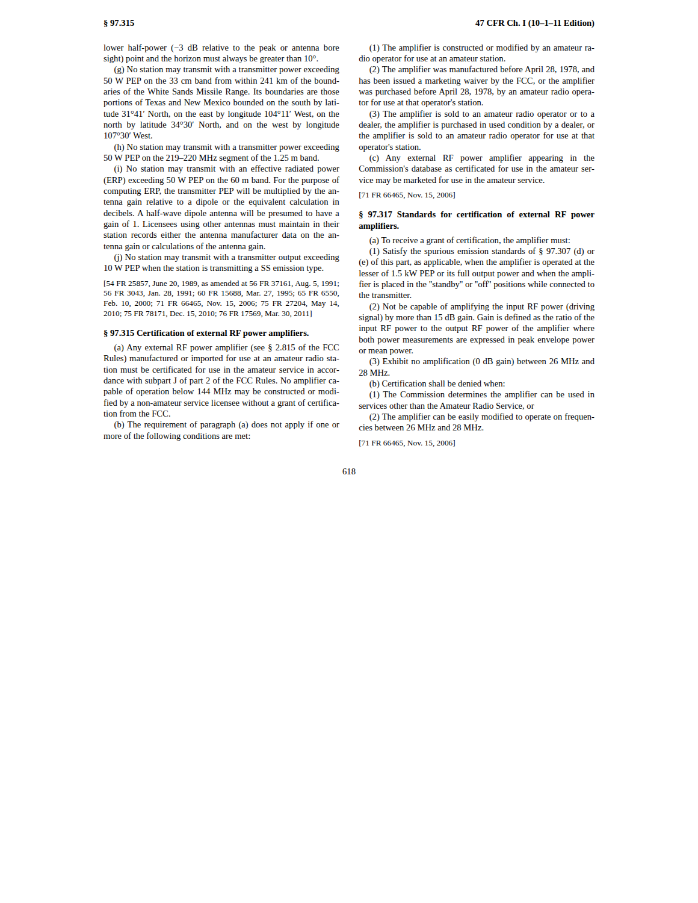§ 97.315 47 CFR Ch. I (10–1–11 Edition)
lower half-power (−3 dB relative to the peak or antenna bore sight) point and the horizon must always be greater than 10°.
(g) No station may transmit with a transmitter power exceeding 50 W PEP on the 33 cm band from within 241 km of the boundaries of the White Sands Missile Range. Its boundaries are those portions of Texas and New Mexico bounded on the south by latitude 31°41′ North, on the east by longitude 104°11′ West, on the north by latitude 34°30′ North, and on the west by longitude 107°30′ West.
(h) No station may transmit with a transmitter power exceeding 50 W PEP on the 219–220 MHz segment of the 1.25 m band.
(i) No station may transmit with an effective radiated power (ERP) exceeding 50 W PEP on the 60 m band. For the purpose of computing ERP, the transmitter PEP will be multiplied by the antenna gain relative to a dipole or the equivalent calculation in decibels. A half-wave dipole antenna will be presumed to have a gain of 1. Licensees using other antennas must maintain in their station records either the antenna manufacturer data on the antenna gain or calculations of the antenna gain.
(j) No station may transmit with a transmitter output exceeding 10 W PEP when the station is transmitting a SS emission type.
[54 FR 25857, June 20, 1989, as amended at 56 FR 37161, Aug. 5, 1991; 56 FR 3043, Jan. 28, 1991; 60 FR 15688, Mar. 27, 1995; 65 FR 6550, Feb. 10, 2000; 71 FR 66465, Nov. 15, 2006; 75 FR 27204, May 14, 2010; 75 FR 78171, Dec. 15, 2010; 76 FR 17569, Mar. 30, 2011]
§ 97.315 Certification of external RF power amplifiers.
(a) Any external RF power amplifier (see § 2.815 of the FCC Rules) manufactured or imported for use at an amateur radio station must be certificated for use in the amateur service in accordance with subpart J of part 2 of the FCC Rules. No amplifier capable of operation below 144 MHz may be constructed or modified by a non-amateur service licensee without a grant of certification from the FCC.
(b) The requirement of paragraph (a) does not apply if one or more of the following conditions are met:
(1) The amplifier is constructed or modified by an amateur radio operator for use at an amateur station.
(2) The amplifier was manufactured before April 28, 1978, and has been issued a marketing waiver by the FCC, or the amplifier was purchased before April 28, 1978, by an amateur radio operator for use at that operator's station.
(3) The amplifier is sold to an amateur radio operator or to a dealer, the amplifier is purchased in used condition by a dealer, or the amplifier is sold to an amateur radio operator for use at that operator's station.
(c) Any external RF power amplifier appearing in the Commission's database as certificated for use in the amateur service may be marketed for use in the amateur service.
[71 FR 66465, Nov. 15, 2006]
§ 97.317 Standards for certification of external RF power amplifiers.
(a) To receive a grant of certification, the amplifier must:
(1) Satisfy the spurious emission standards of § 97.307 (d) or (e) of this part, as applicable, when the amplifier is operated at the lesser of 1.5 kW PEP or its full output power and when the amplifier is placed in the ''standby'' or ''off'' positions while connected to the transmitter.
(2) Not be capable of amplifying the input RF power (driving signal) by more than 15 dB gain. Gain is defined as the ratio of the input RF power to the output RF power of the amplifier where both power measurements are expressed in peak envelope power or mean power.
(3) Exhibit no amplification (0 dB gain) between 26 MHz and 28 MHz.
(b) Certification shall be denied when:
(1) The Commission determines the amplifier can be used in services other than the Amateur Radio Service, or
(2) The amplifier can be easily modified to operate on frequencies between 26 MHz and 28 MHz.
[71 FR 66465, Nov. 15, 2006]
618